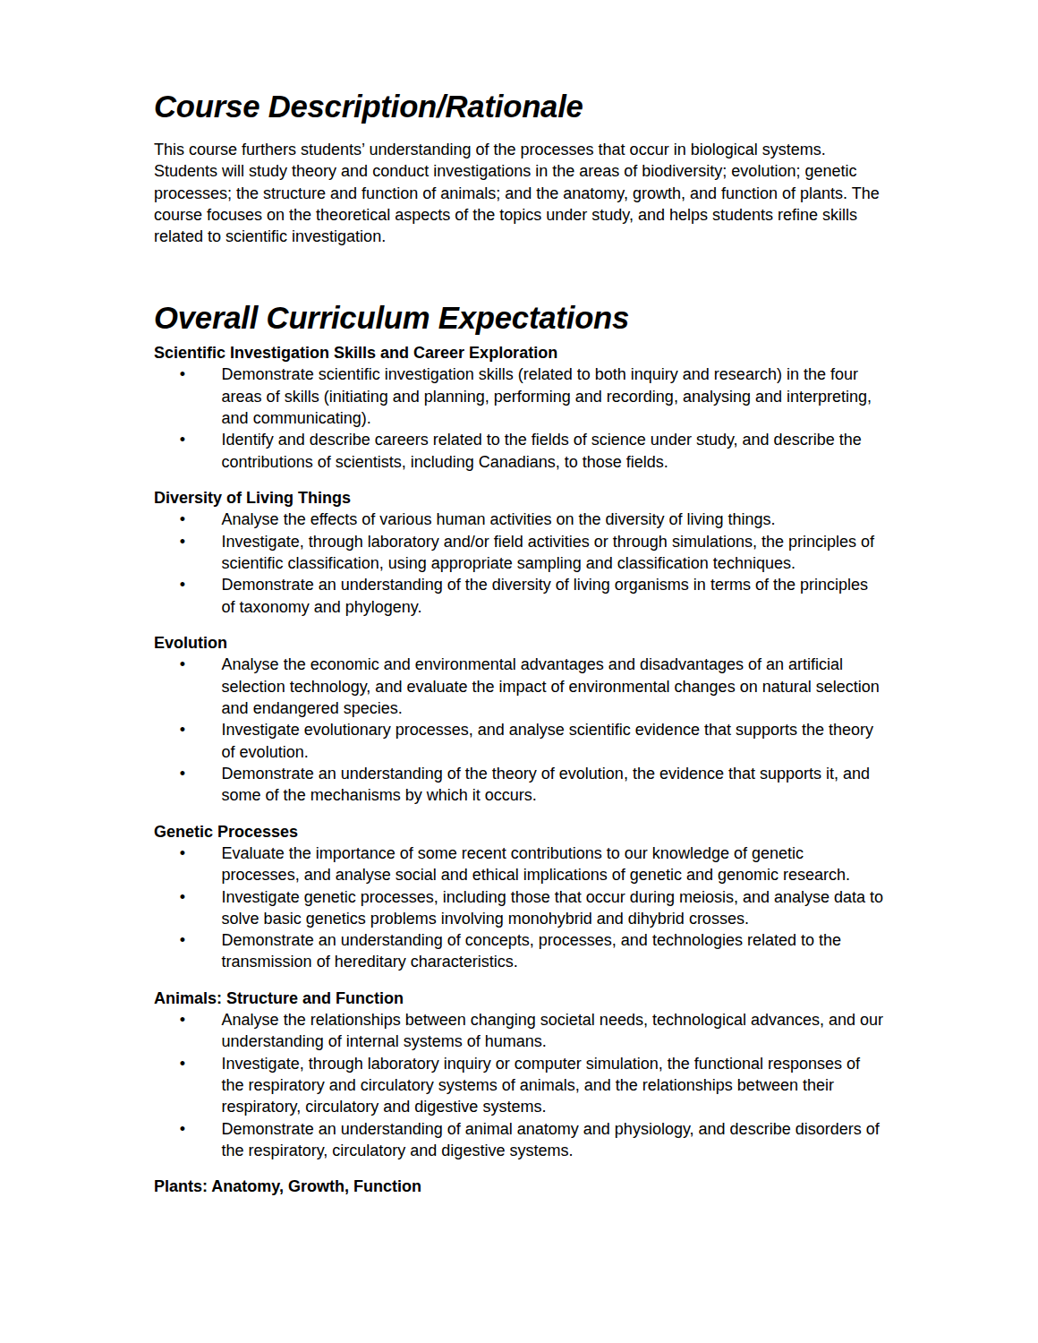Course Description/Rationale
This course furthers students’ understanding of the processes that occur in biological systems. Students will study theory and conduct investigations in the areas of biodiversity; evolution; genetic processes; the structure and function of animals; and the anatomy, growth, and function of plants. The course focuses on the theoretical aspects of the topics under study, and helps students refine skills related to scientific investigation.
Overall Curriculum Expectations
Scientific Investigation Skills and Career Exploration
Demonstrate scientific investigation skills (related to both inquiry and research) in the four areas of skills (initiating and planning, performing and recording, analysing and interpreting, and communicating).
Identify and describe careers related to the fields of science under study, and describe the contributions of scientists, including Canadians, to those fields.
Diversity of Living Things
Analyse the effects of various human activities on the diversity of living things.
Investigate, through laboratory and/or field activities or through simulations, the principles of scientific classification, using appropriate sampling and classification techniques.
Demonstrate an understanding of the diversity of living organisms in terms of the principles of taxonomy and phylogeny.
Evolution
Analyse the economic and environmental advantages and disadvantages of an artificial selection technology, and evaluate the impact of environmental changes on natural selection and endangered species.
Investigate evolutionary processes, and analyse scientific evidence that supports the theory of evolution.
Demonstrate an understanding of the theory of evolution, the evidence that supports it, and some of the mechanisms by which it occurs.
Genetic Processes
Evaluate the importance of some recent contributions to our knowledge of genetic processes, and analyse social and ethical implications of genetic and genomic research.
Investigate genetic processes, including those that occur during meiosis, and analyse data to solve basic genetics problems involving monohybrid and dihybrid crosses.
Demonstrate an understanding of concepts, processes, and technologies related to the transmission of hereditary characteristics.
Animals: Structure and Function
Analyse the relationships between changing societal needs, technological advances, and our understanding of internal systems of humans.
Investigate, through laboratory inquiry or computer simulation, the functional responses of the respiratory and circulatory systems of animals, and the relationships between their respiratory, circulatory and digestive systems.
Demonstrate an understanding of animal anatomy and physiology, and describe disorders of the respiratory, circulatory and digestive systems.
Plants: Anatomy, Growth, Function